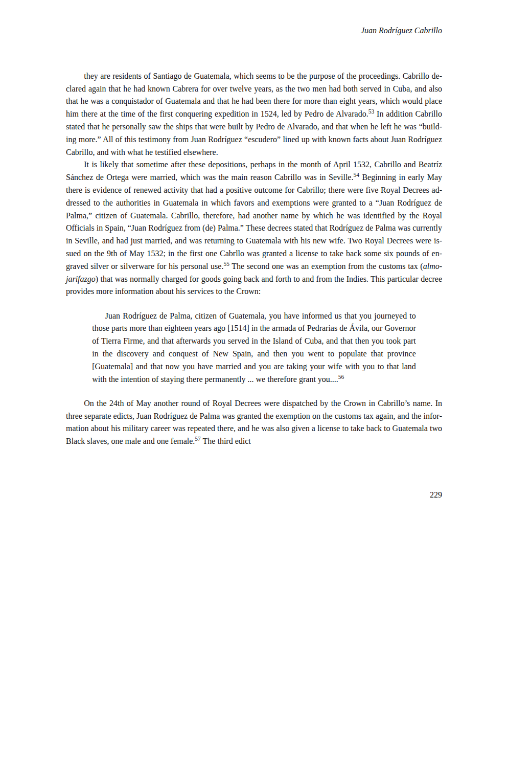Juan Rodríguez Cabrillo
they are residents of Santiago de Guatemala, which seems to be the purpose of the proceedings. Cabrillo declared again that he had known Cabrera for over twelve years, as the two men had both served in Cuba, and also that he was a conquistador of Guatemala and that he had been there for more than eight years, which would place him there at the time of the first conquering expedition in 1524, led by Pedro de Alvarado.53 In addition Cabrillo stated that he personally saw the ships that were built by Pedro de Alvarado, and that when he left he was “building more.” All of this testimony from Juan Rodríguez “escudero” lined up with known facts about Juan Rodríguez Cabrillo, and with what he testified elsewhere.
It is likely that sometime after these depositions, perhaps in the month of April 1532, Cabrillo and Beatríz Sánchez de Ortega were married, which was the main reason Cabrillo was in Seville.54 Beginning in early May there is evidence of renewed activity that had a positive outcome for Cabrillo; there were five Royal Decrees addressed to the authorities in Guatemala in which favors and exemptions were granted to a “Juan Rodríguez de Palma,” citizen of Guatemala. Cabrillo, therefore, had another name by which he was identified by the Royal Officials in Spain, “Juan Rodríguez from (de) Palma.” These decrees stated that Rodríguez de Palma was currently in Seville, and had just married, and was returning to Guatemala with his new wife. Two Royal Decrees were issued on the 9th of May 1532; in the first one Cabrllo was granted a license to take back some six pounds of engraved silver or silverware for his personal use.55 The second one was an exemption from the customs tax (almojarifazgo) that was normally charged for goods going back and forth to and from the Indies. This particular decree provides more information about his services to the Crown:
Juan Rodríguez de Palma, citizen of Guatemala, you have informed us that you journeyed to those parts more than eighteen years ago [1514] in the armada of Pedrarias de Ávila, our Governor of Tierra Firme, and that afterwards you served in the Island of Cuba, and that then you took part in the discovery and conquest of New Spain, and then you went to populate that province [Guatemala] and that now you have married and you are taking your wife with you to that land with the intention of staying there permanently ... we therefore grant you....56
On the 24th of May another round of Royal Decrees were dispatched by the Crown in Cabrillo’s name. In three separate edicts, Juan Rodríguez de Palma was granted the exemption on the customs tax again, and the information about his military career was repeated there, and he was also given a license to take back to Guatemala two Black slaves, one male and one female.57 The third edict
229